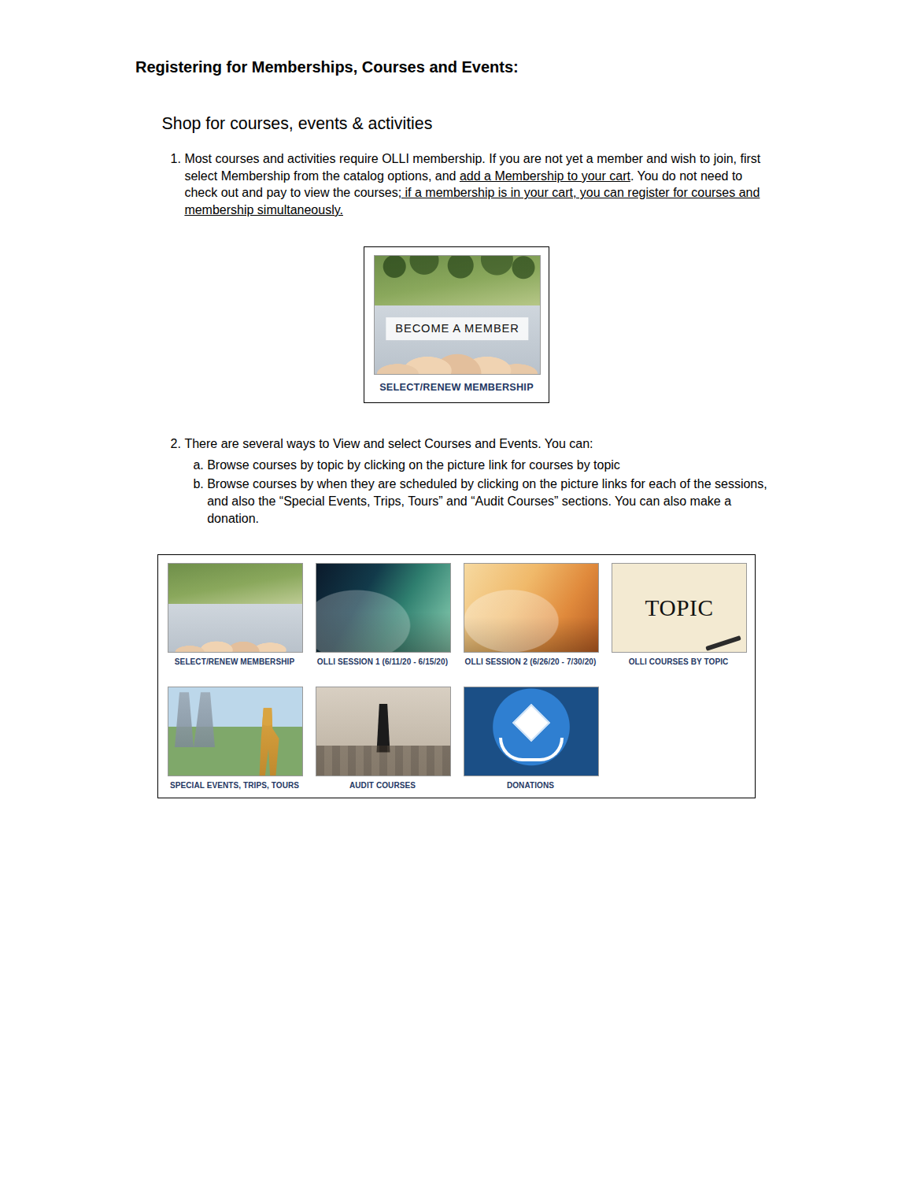Registering for Memberships, Courses and Events:
Shop for courses, events & activities
Most courses and activities require OLLI membership. If you are not yet a member and wish to join, first select Membership from the catalog options, and add a Membership to your cart. You do not need to check out and pay to view the courses; if a membership is in your cart, you can register for courses and membership simultaneously.
BECOME A MEMBER
SELECT/RENEW MEMBERSHIP
There are several ways to View and select Courses and Events. You can:
Browse courses by topic by clicking on the picture link for courses by topic
Browse courses by when they are scheduled by clicking on the picture links for each of the sessions, and also the “Special Events, Trips, Tours” and “Audit Courses” sections. You can also make a donation.
BECOME A MEMBER
SELECT/RENEW MEMBERSHIP
OLLI SESSION 1 (6/11/20 - 6/15/20)
OLLI SESSION 2 (6/26/20 - 7/30/20)
TOPIC
OLLI COURSES BY TOPIC
SPECIAL EVENTS, TRIPS, TOURS
AUDIT COURSES
DONATIONS